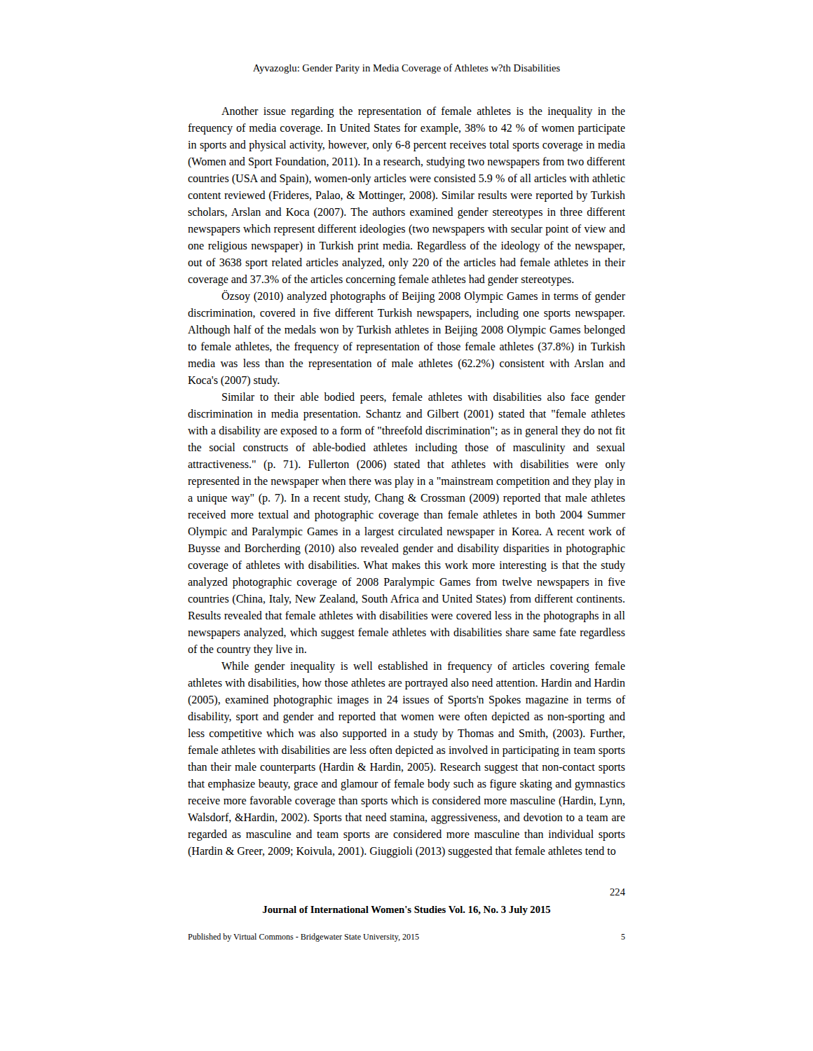Ayvazoglu: Gender Parity in Media Coverage of Athletes w?th Disabilities
Another issue regarding the representation of female athletes is the inequality in the frequency of media coverage. In United States for example, 38% to 42 % of women participate in sports and physical activity, however, only 6-8 percent receives total sports coverage in media (Women and Sport Foundation, 2011). In a research, studying two newspapers from two different countries (USA and Spain), women-only articles were consisted 5.9 % of all articles with athletic content reviewed (Frideres, Palao, & Mottinger, 2008). Similar results were reported by Turkish scholars, Arslan and Koca (2007). The authors examined gender stereotypes in three different newspapers which represent different ideologies (two newspapers with secular point of view and one religious newspaper) in Turkish print media. Regardless of the ideology of the newspaper, out of 3638 sport related articles analyzed, only 220 of the articles had female athletes in their coverage and 37.3% of the articles concerning female athletes had gender stereotypes.
Özsoy (2010) analyzed photographs of Beijing 2008 Olympic Games in terms of gender discrimination, covered in five different Turkish newspapers, including one sports newspaper. Although half of the medals won by Turkish athletes in Beijing 2008 Olympic Games belonged to female athletes, the frequency of representation of those female athletes (37.8%) in Turkish media was less than the representation of male athletes (62.2%) consistent with Arslan and Koca's (2007) study.
Similar to their able bodied peers, female athletes with disabilities also face gender discrimination in media presentation. Schantz and Gilbert (2001) stated that "female athletes with a disability are exposed to a form of "threefold discrimination"; as in general they do not fit the social constructs of able-bodied athletes including those of masculinity and sexual attractiveness." (p. 71). Fullerton (2006) stated that athletes with disabilities were only represented in the newspaper when there was play in a "mainstream competition and they play in a unique way" (p. 7). In a recent study, Chang & Crossman (2009) reported that male athletes received more textual and photographic coverage than female athletes in both 2004 Summer Olympic and Paralympic Games in a largest circulated newspaper in Korea. A recent work of Buysse and Borcherding (2010) also revealed gender and disability disparities in photographic coverage of athletes with disabilities. What makes this work more interesting is that the study analyzed photographic coverage of 2008 Paralympic Games from twelve newspapers in five countries (China, Italy, New Zealand, South Africa and United States) from different continents. Results revealed that female athletes with disabilities were covered less in the photographs in all newspapers analyzed, which suggest female athletes with disabilities share same fate regardless of the country they live in.
While gender inequality is well established in frequency of articles covering female athletes with disabilities, how those athletes are portrayed also need attention. Hardin and Hardin (2005), examined photographic images in 24 issues of Sports'n Spokes magazine in terms of disability, sport and gender and reported that women were often depicted as non-sporting and less competitive which was also supported in a study by Thomas and Smith, (2003). Further, female athletes with disabilities are less often depicted as involved in participating in team sports than their male counterparts (Hardin & Hardin, 2005). Research suggest that non-contact sports that emphasize beauty, grace and glamour of female body such as figure skating and gymnastics receive more favorable coverage than sports which is considered more masculine (Hardin, Lynn, Walsdorf, &Hardin, 2002). Sports that need stamina, aggressiveness, and devotion to a team are regarded as masculine and team sports are considered more masculine than individual sports (Hardin & Greer, 2009; Koivula, 2001). Giuggioli (2013) suggested that female athletes tend to
224
Journal of International Women's Studies Vol. 16, No. 3 July 2015
Published by Virtual Commons - Bridgewater State University, 2015
5